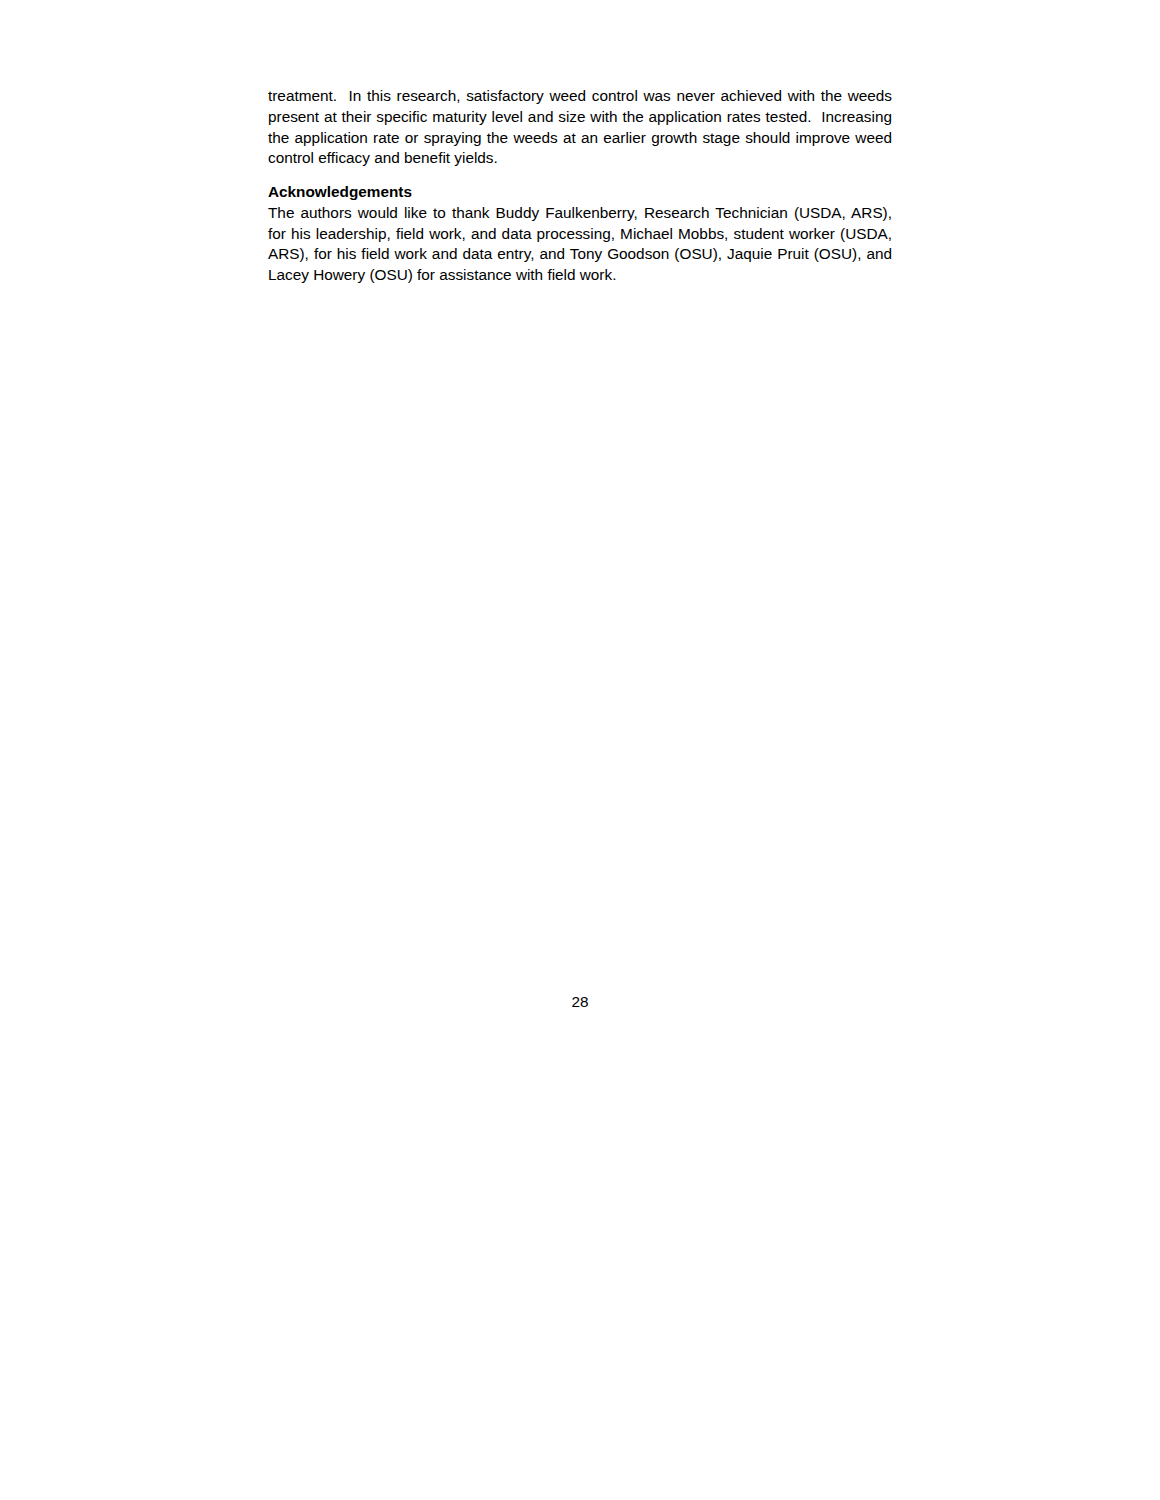treatment. In this research, satisfactory weed control was never achieved with the weeds present at their specific maturity level and size with the application rates tested. Increasing the application rate or spraying the weeds at an earlier growth stage should improve weed control efficacy and benefit yields.
Acknowledgements
The authors would like to thank Buddy Faulkenberry, Research Technician (USDA, ARS), for his leadership, field work, and data processing, Michael Mobbs, student worker (USDA, ARS), for his field work and data entry, and Tony Goodson (OSU), Jaquie Pruit (OSU), and Lacey Howery (OSU) for assistance with field work.
28